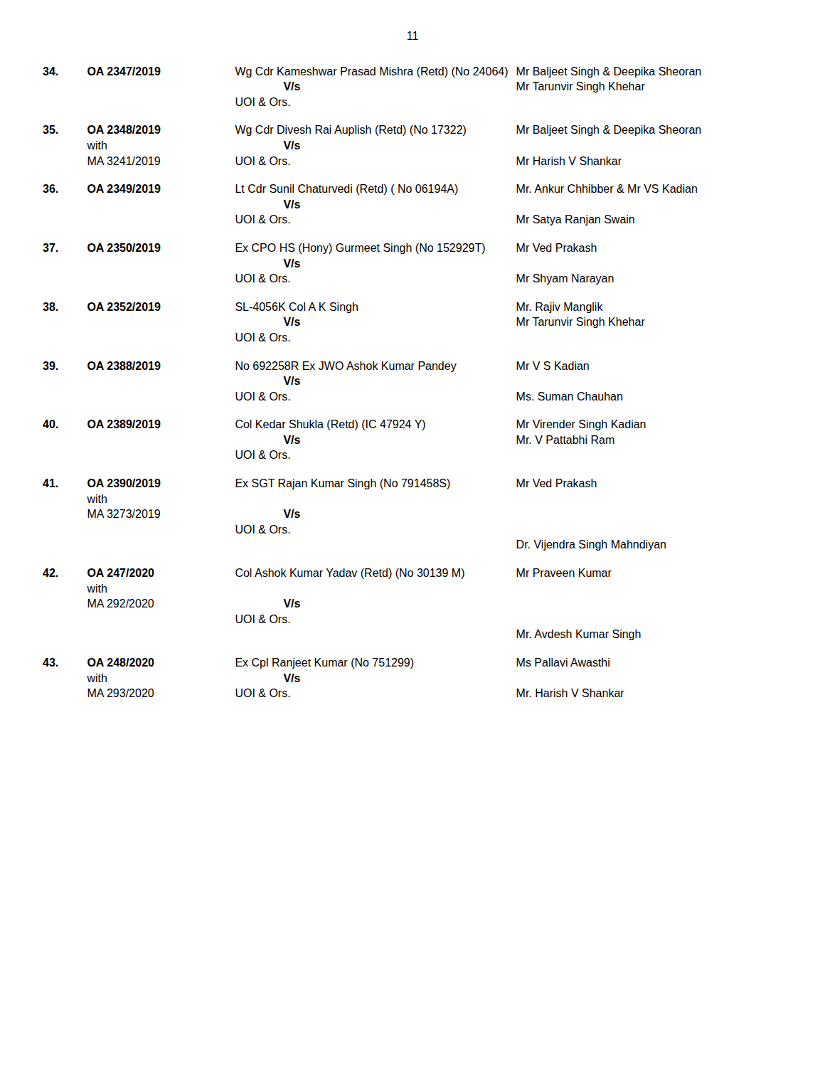11
| 34. | OA 2347/2019 | Wg Cdr Kameshwar Prasad Mishra (Retd) (No 24064) | Mr Baljeet Singh & Deepika Sheoran |
| | | V/s UOI & Ors. | Mr Tarunvir Singh Khehar |
| 35. | OA 2348/2019 with MA 3241/2019 | Wg Cdr Divesh Rai Auplish (Retd) (No 17322) V/s UOI & Ors. | Mr Baljeet Singh & Deepika Sheoran Mr Harish V Shankar |
| 36. | OA 2349/2019 | Lt Cdr Sunil Chaturvedi (Retd) ( No 06194A) V/s UOI & Ors. | Mr. Ankur Chhibber & Mr VS Kadian Mr Satya Ranjan Swain |
| 37. | OA 2350/2019 | Ex CPO HS (Hony) Gurmeet Singh (No 152929T) V/s UOI & Ors. | Mr Ved Prakash Mr Shyam Narayan |
| 38. | OA 2352/2019 | SL-4056K Col A K Singh | Mr. Rajiv Manglik |
| | | V/s UOI & Ors. | Mr Tarunvir Singh Khehar |
| 39. | OA 2388/2019 | No 692258R Ex JWO Ashok Kumar Pandey V/s UOI & Ors. | Mr V S Kadian Ms. Suman Chauhan |
| 40. | OA 2389/2019 | Col Kedar Shukla (Retd) (IC 47924 Y) | Mr Virender Singh Kadian |
| | | V/s UOI & Ors. | Mr. V Pattabhi Ram |
| 41. | OA 2390/2019 with MA 3273/2019 | Ex SGT Rajan Kumar Singh (No 791458S) V/s UOI & Ors. | Mr Ved Prakash Dr. Vijendra Singh Mahndiyan |
| 42. | OA 247/2020 with MA 292/2020 | Col Ashok Kumar Yadav (Retd) (No 30139 M) V/s UOI & Ors. | Mr Praveen Kumar Mr. Avdesh Kumar Singh |
| 43. | OA 248/2020 with MA 293/2020 | Ex Cpl Ranjeet Kumar (No 751299) V/s UOI & Ors. | Ms Pallavi Awasthi Mr. Harish V Shankar |